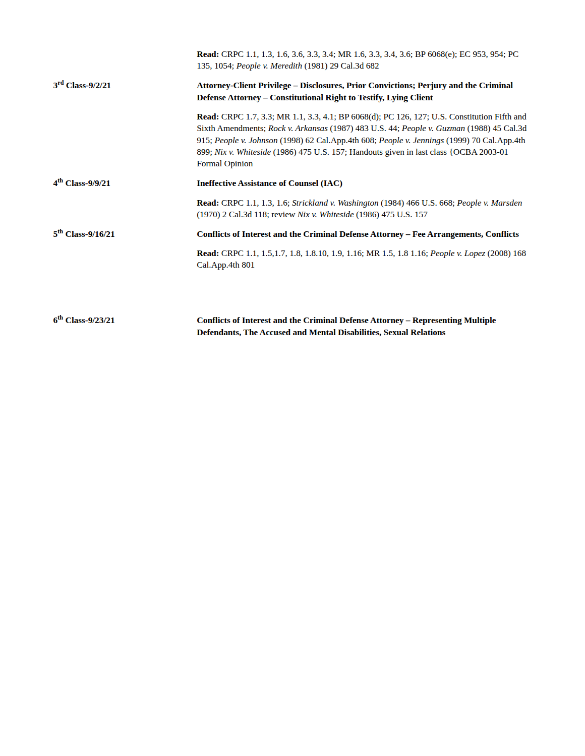| | Read: CRPC 1.1, 1.3, 1.6, 3.6, 3.3, 3.4; MR 1.6, 3.3, 3.4, 3.6; BP 6068(e); EC 953, 954; PC 135, 1054; People v. Meredith (1981) 29 Cal.3d 682 |
| 3 rd Class-9/2/21 | Attorney-Client Privilege – Disclosures, Prior Convictions; Perjury and the Criminal Defense Attorney – Constitutional Right to Testify, Lying Client Read: CRPC 1.7, 3.3; MR 1.1, 3.3, 4.1; BP 6068(d); PC 126, 127; U.S. Constitution Fifth and Sixth Amendments; Rock v. Arkansas (1987) 483 U.S. 44; People v. Guzman (1988) 45 Cal.3d 915; People v. Johnson (1998) 62 Cal.App.4th 608; People v. Jennings (1999) 70 Cal.App.4th 899; Nix v. Whiteside (1986) 475 U.S. 157; Handouts given in last class {OCBA 2003-01 Formal Opinion |
| 4 th Class-9/9/21 | Ineffective Assistance of Counsel (IAC) Read: CRPC 1.1, 1.3, 1.6; Strickland v. Washington (1984) 466 U.S. 668; People v. Marsden (1970) 2 Cal.3d 118; review Nix v. Whiteside (1986) 475 U.S. 157 |
| 5 th Class-9/16/21 | Conflicts of Interest and the Criminal Defense Attorney – Fee Arrangements, Conflicts Read: CRPC 1.1, 1.5,1.7, 1.8, 1.8.10, 1.9, 1.16; MR 1.5, 1.8 1.16; People v. Lopez (2008) 168 Cal.App.4th 801 |
| 6 th Class-9/23/21 | Conflicts of Interest and the Criminal Defense Attorney – Representing Multiple Defendants, The Accused and Mental Disabilities, Sexual Relations |